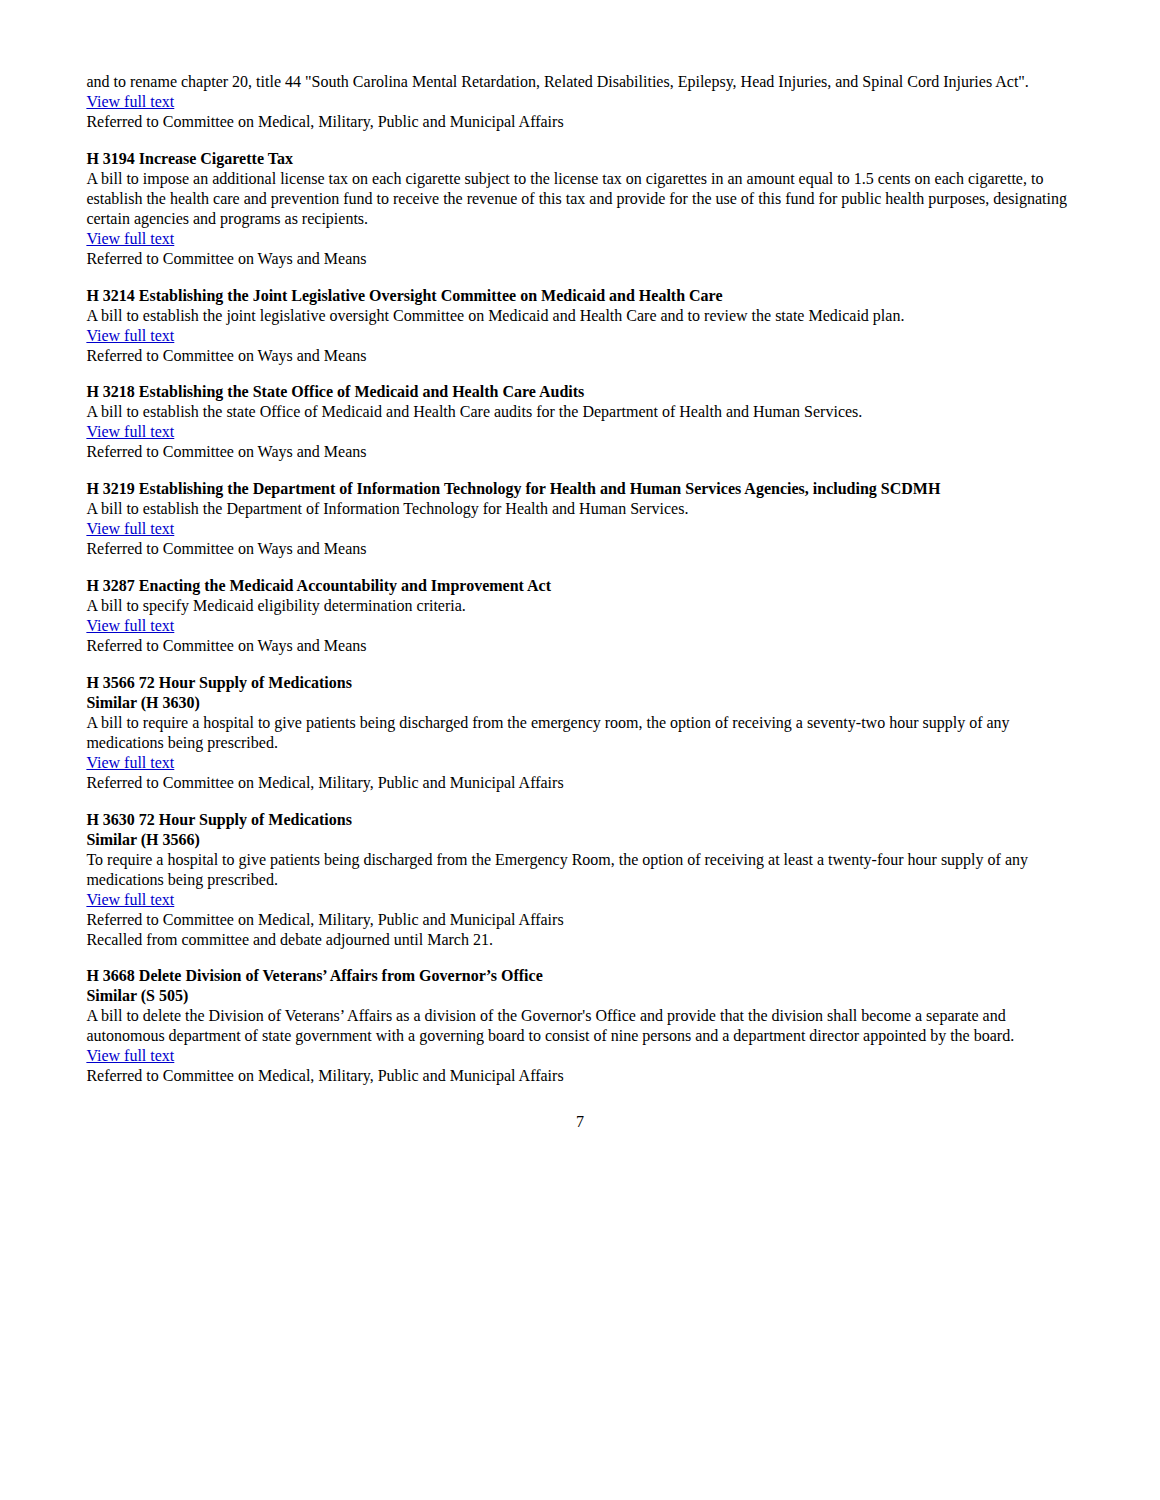and to rename chapter 20, title 44 "South Carolina Mental Retardation, Related Disabilities, Epilepsy, Head Injuries, and Spinal Cord Injuries Act".
View full text
Referred to Committee on Medical, Military, Public and Municipal Affairs
H 3194 Increase Cigarette Tax
A bill to impose an additional license tax on each cigarette subject to the license tax on cigarettes in an amount equal to 1.5 cents on each cigarette, to establish the health care and prevention fund to receive the revenue of this tax and provide for the use of this fund for public health purposes, designating certain agencies and programs as recipients.
View full text
Referred to Committee on Ways and Means
H 3214 Establishing the Joint Legislative Oversight Committee on Medicaid and Health Care
A bill to establish the joint legislative oversight Committee on Medicaid and Health Care and to review the state Medicaid plan.
View full text
Referred to Committee on Ways and Means
H 3218 Establishing the State Office of Medicaid and Health Care Audits
A bill to establish the state Office of Medicaid and Health Care audits for the Department of Health and Human Services.
View full text
Referred to Committee on Ways and Means
H 3219 Establishing the Department of Information Technology for Health and Human Services Agencies, including SCDMH
A bill to establish the Department of Information Technology for Health and Human Services.
View full text
Referred to Committee on Ways and Means
H 3287 Enacting the Medicaid Accountability and Improvement Act
A bill to specify Medicaid eligibility determination criteria.
View full text
Referred to Committee on Ways and Means
H 3566 72 Hour Supply of Medications
Similar (H 3630)
A bill to require a hospital to give patients being discharged from the emergency room, the option of receiving a seventy-two hour supply of any medications being prescribed.
View full text
Referred to Committee on Medical, Military, Public and Municipal Affairs
H 3630 72 Hour Supply of Medications
Similar (H 3566)
To require a hospital to give patients being discharged from the Emergency Room, the option of receiving at least a twenty-four hour supply of any medications being prescribed.
View full text
Referred to Committee on Medical, Military, Public and Municipal Affairs
Recalled from committee and debate adjourned until March 21.
H 3668 Delete Division of Veterans’ Affairs from Governor’s Office
Similar (S 505)
A bill to delete the Division of Veterans’ Affairs as a division of the Governor's Office and provide that the division shall become a separate and autonomous department of state government with a governing board to consist of nine persons and a department director appointed by the board.
View full text
Referred to Committee on Medical, Military, Public and Municipal Affairs
7